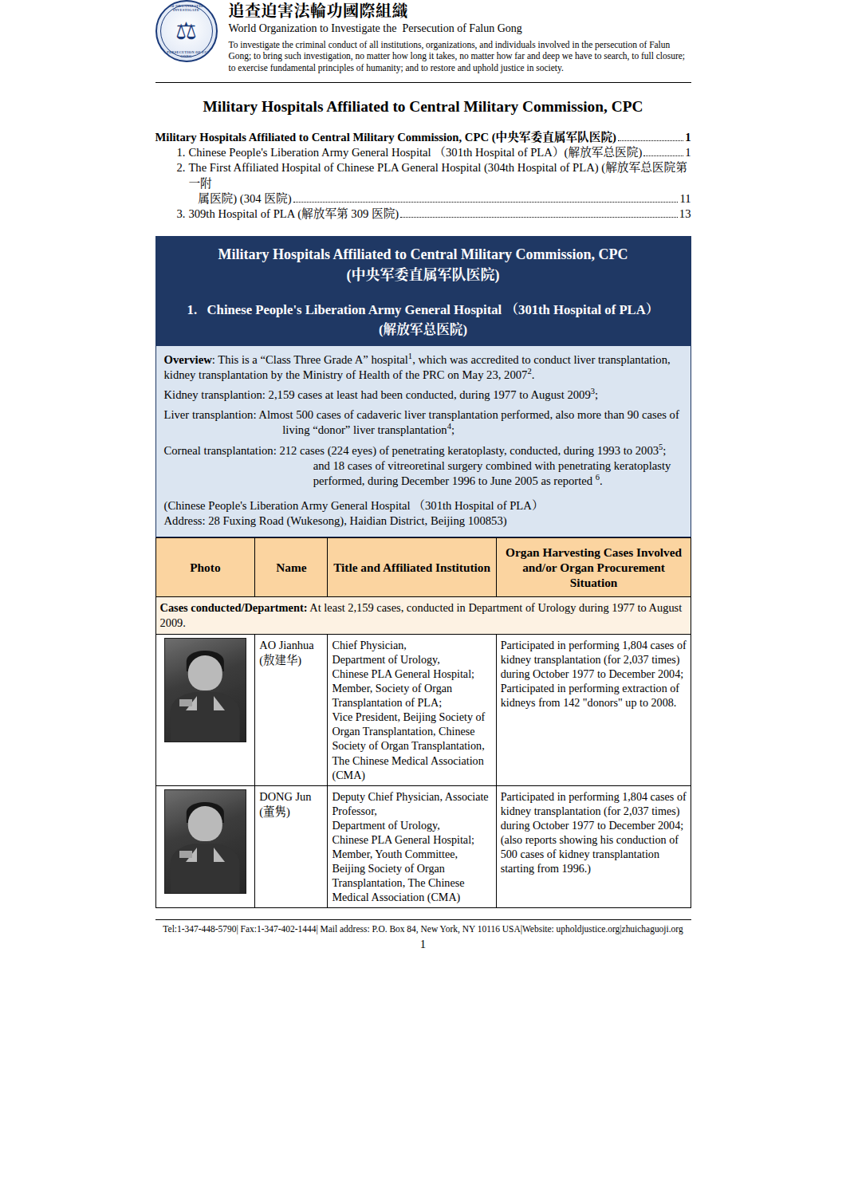WORLD ORGANIZATION TO INVESTIGATE
⚖
THE PERSECUTION OF FALUN GONG
追查迫害法輪功國際組織
World Organization to Investigate the Persecution of Falun Gong
To investigate the criminal conduct of all institutions, organizations, and individuals involved in the persecution of Falun Gong; to bring such investigation, no matter how long it takes, no matter how far and deep we have to search, to full closure; to exercise fundamental principles of humanity; and to restore and uphold justice in society.
Military Hospitals Affiliated to Central Military Commission, CPC
Military Hospitals Affiliated to Central Military Commission, CPC (中央军委直属军队医院) 1
1. Chinese People's Liberation Army General Hospital （301th Hospital of PLA）(解放军总医院) 1
2. The First Affiliated Hospital of Chinese PLA General Hospital (304th Hospital of PLA) (解放军总医院第一附
属医院) (304 医院) 11
3. 309th Hospital of PLA (解放军第 309 医院) 13
Military Hospitals Affiliated to Central Military Commission, CPC
(中央军委直属军队医院)
1. Chinese People's Liberation Army General Hospital （301th Hospital of PLA）
(解放军总医院)
Overview: This is a “Class Three Grade A” hospital1, which was accredited to conduct liver transplantation, kidney transplantation by the Ministry of Health of the PRC on May 23, 20072.
Kidney transplantion: 2,159 cases at least had been conducted, during 1977 to August 20093;
Liver transplantion: Almost 500 cases of cadaveric liver transplantation performed, also more than 90 cases of living “donor” liver transplantation4;
Corneal transplantation: 212 cases (224 eyes) of penetrating keratoplasty, conducted, during 1993 to 20035; and 18 cases of vitreoretinal surgery combined with penetrating keratoplasty performed, during December 1996 to June 2005 as reported 6.
(Chinese People's Liberation Army General Hospital （301th Hospital of PLA）
Address: 28 Fuxing Road (Wukesong), Haidian District, Beijing 100853)
| Photo | Name | Title and Affiliated Institution | Organ Harvesting Cases Involved and/or Organ Procurement Situation |
| --- | --- | --- | --- |
| Cases conducted/Department: At least 2,159 cases, conducted in Department of Urology during 1977 to August 2009. |
| | AO Jianhua ( 敖建华 ) | Chief Physician, Department of Urology, Chinese PLA General Hospital; Member, Society of Organ Transplantation of PLA; Vice President, Beijing Society of Organ Transplantation, Chinese Society of Organ Transplantation, The Chinese Medical Association (CMA) | Participated in performing 1,804 cases of kidney transplantation (for 2,037 times) during October 1977 to December 2004; Participated in performing extraction of kidneys from 142 "donors" up to 2008. |
| | DONG Jun ( 董隽 ) | Deputy Chief Physician, Associate Professor, Department of Urology, Chinese PLA General Hospital; Member, Youth Committee, Beijing Society of Organ Transplantation, The Chinese Medical Association (CMA) | Participated in performing 1,804 cases of kidney transplantation (for 2,037 times) during October 1977 to December 2004; (also reports showing his conduction of 500 cases of kidney transplantation starting from 1996.) |
Tel:1-347-448-5790| Fax:1-347-402-1444| Mail address: P.O. Box 84, New York, NY 10116 USA|Website: upholdjustice.org|zhuichaguoji.org
1